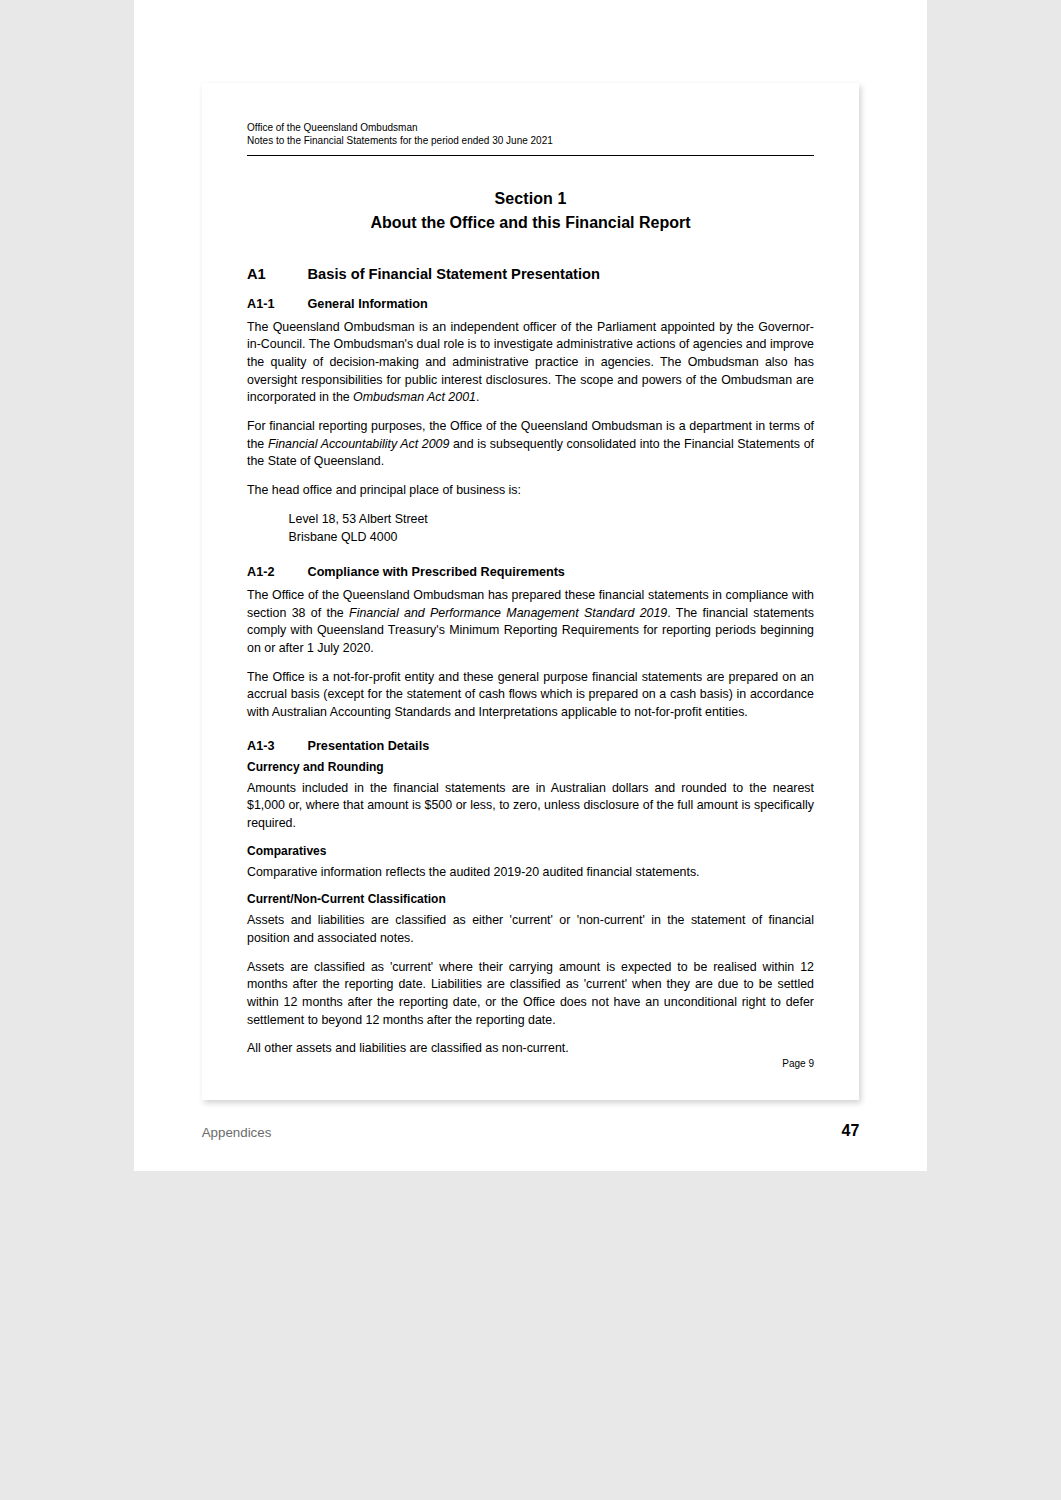Office of the Queensland Ombudsman
Notes to the Financial Statements for the period ended 30 June 2021
Section 1
About the Office and this Financial Report
A1 Basis of Financial Statement Presentation
A1-1 General Information
The Queensland Ombudsman is an independent officer of the Parliament appointed by the Governor-in-Council. The Ombudsman's dual role is to investigate administrative actions of agencies and improve the quality of decision-making and administrative practice in agencies. The Ombudsman also has oversight responsibilities for public interest disclosures. The scope and powers of the Ombudsman are incorporated in the Ombudsman Act 2001.
For financial reporting purposes, the Office of the Queensland Ombudsman is a department in terms of the Financial Accountability Act 2009 and is subsequently consolidated into the Financial Statements of the State of Queensland.
The head office and principal place of business is:
Level 18, 53 Albert Street
Brisbane QLD 4000
A1-2 Compliance with Prescribed Requirements
The Office of the Queensland Ombudsman has prepared these financial statements in compliance with section 38 of the Financial and Performance Management Standard 2019. The financial statements comply with Queensland Treasury's Minimum Reporting Requirements for reporting periods beginning on or after 1 July 2020.
The Office is a not-for-profit entity and these general purpose financial statements are prepared on an accrual basis (except for the statement of cash flows which is prepared on a cash basis) in accordance with Australian Accounting Standards and Interpretations applicable to not-for-profit entities.
A1-3 Presentation Details
Currency and Rounding
Amounts included in the financial statements are in Australian dollars and rounded to the nearest $1,000 or, where that amount is $500 or less, to zero, unless disclosure of the full amount is specifically required.
Comparatives
Comparative information reflects the audited 2019-20 audited financial statements.
Current/Non-Current Classification
Assets and liabilities are classified as either 'current' or 'non-current' in the statement of financial position and associated notes.
Assets are classified as 'current' where their carrying amount is expected to be realised within 12 months after the reporting date. Liabilities are classified as 'current' when they are due to be settled within 12 months after the reporting date, or the Office does not have an unconditional right to defer settlement to beyond 12 months after the reporting date.
All other assets and liabilities are classified as non-current.
Page 9
Appendices
47